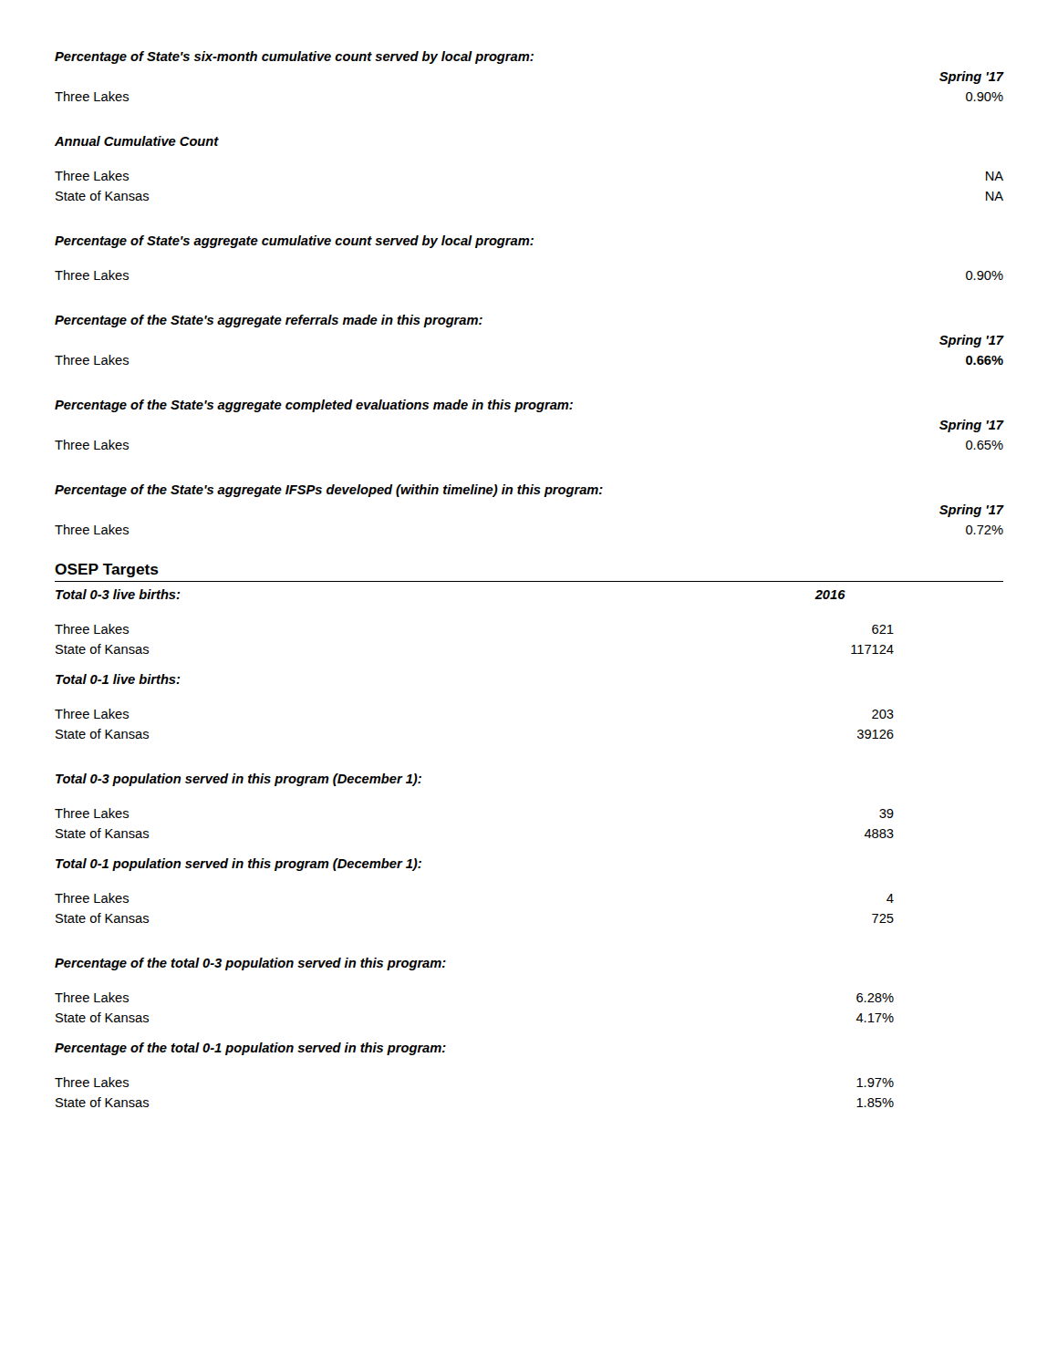| Percentage of State's six-month cumulative count served by local program: |
| | | Spring '17 |
| Three Lakes | | 0.90% |
| Annual Cumulative Count |
| Three Lakes | | NA |
| State of Kansas | | NA |
| Percentage of State's aggregate cumulative count served by local program: |
| Three Lakes | | 0.90% |
| Percentage of the State's aggregate referrals made in this program: |
| | | Spring '17 |
| Three Lakes | | 0.66% |
| Percentage of the State's aggregate completed evaluations made in this program: |
| | | Spring '17 |
| Three Lakes | | 0.65% |
| Percentage of the State's aggregate IFSPs developed (within timeline) in this program: |
| | | Spring '17 |
| Three Lakes | | 0.72% |
OSEP Targets
| Total 0-3 live births: | 2016 | |
| Three Lakes | 621 | |
| State of Kansas | 117124 | |
| Total 0-1 live births: | | |
| Three Lakes | 203 | |
| State of Kansas | 39126 | |
| Total 0-3 population served in this program (December 1): | | |
| Three Lakes | 39 | |
| State of Kansas | 4883 | |
| Total 0-1 population served in this program (December 1): | | |
| Three Lakes | 4 | |
| State of Kansas | 725 | |
| Percentage of the total 0-3 population served in this program: | | |
| Three Lakes | 6.28% | |
| State of Kansas | 4.17% | |
| Percentage of the total 0-1 population served in this program: | | |
| Three Lakes | 1.97% | |
| State of Kansas | 1.85% | |